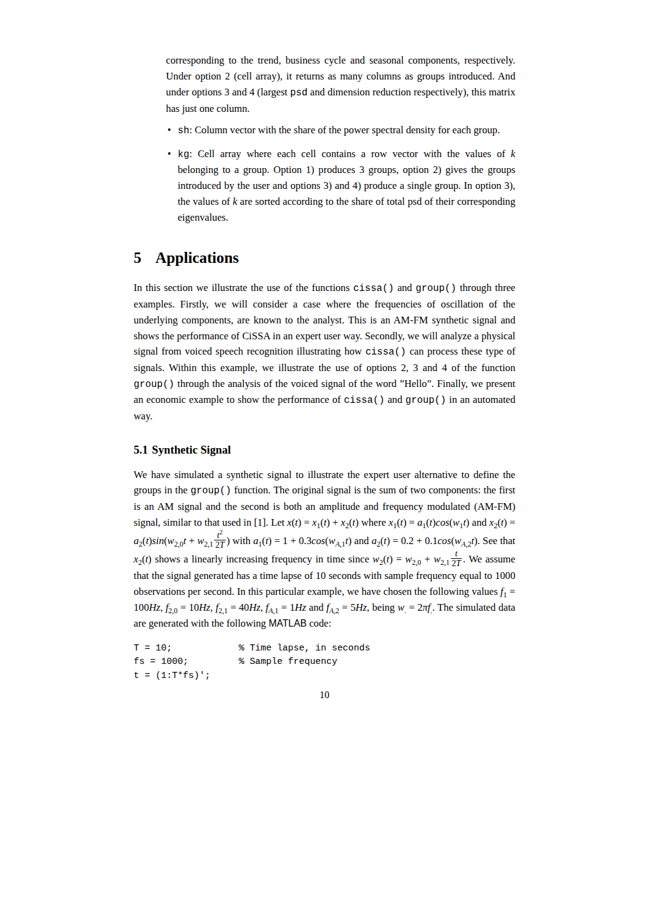corresponding to the trend, business cycle and seasonal components, respectively. Under option 2 (cell array), it returns as many columns as groups introduced. And under options 3 and 4 (largest psd and dimension reduction respectively), this matrix has just one column.
sh: Column vector with the share of the power spectral density for each group.
kg: Cell array where each cell contains a row vector with the values of k belonging to a group. Option 1) produces 3 groups, option 2) gives the groups introduced by the user and options 3) and 4) produce a single group. In option 3), the values of k are sorted according to the share of total psd of their corresponding eigenvalues.
5 Applications
In this section we illustrate the use of the functions cissa() and group() through three examples. Firstly, we will consider a case where the frequencies of oscillation of the underlying components, are known to the analyst. This is an AM-FM synthetic signal and shows the performance of CiSSA in an expert user way. Secondly, we will analyze a physical signal from voiced speech recognition illustrating how cissa() can process these type of signals. Within this example, we illustrate the use of options 2, 3 and 4 of the function group() through the analysis of the voiced signal of the word ”Hello”. Finally, we present an economic example to show the performance of cissa() and group() in an automated way.
5.1 Synthetic Signal
We have simulated a synthetic signal to illustrate the expert user alternative to define the groups in the group() function. The original signal is the sum of two components: the first is an AM signal and the second is both an amplitude and frequency modulated (AM-FM) signal, similar to that used in [1]. Let x(t) = x1(t) + x2(t) where x1(t) = a1(t)cos(w1t) and x2(t) = a2(t)sin(w2,0t + w2,1t22T) with a1(t) = 1 + 0.3cos(wA,1t) and a2(t) = 0.2 + 0.1cos(wA,2t). See that x2(t) shows a linearly increasing frequency in time since w2(t) = w2,0 + w2,1t 2T. We assume that the signal generated has a time lapse of 10 seconds with sample frequency equal to 1000 observations per second. In this particular example, we have chosen the following values f1 = 100Hz, f2,0 = 10Hz, f2,1 = 40Hz, fA,1 = 1Hz and fA,2 = 5Hz, being w. = 2πf.. The simulated data are generated with the following MATLAB code:
T = 10;% Time lapse, in seconds fs = 1000;% Sample frequency t = (1:T*fs)';
10